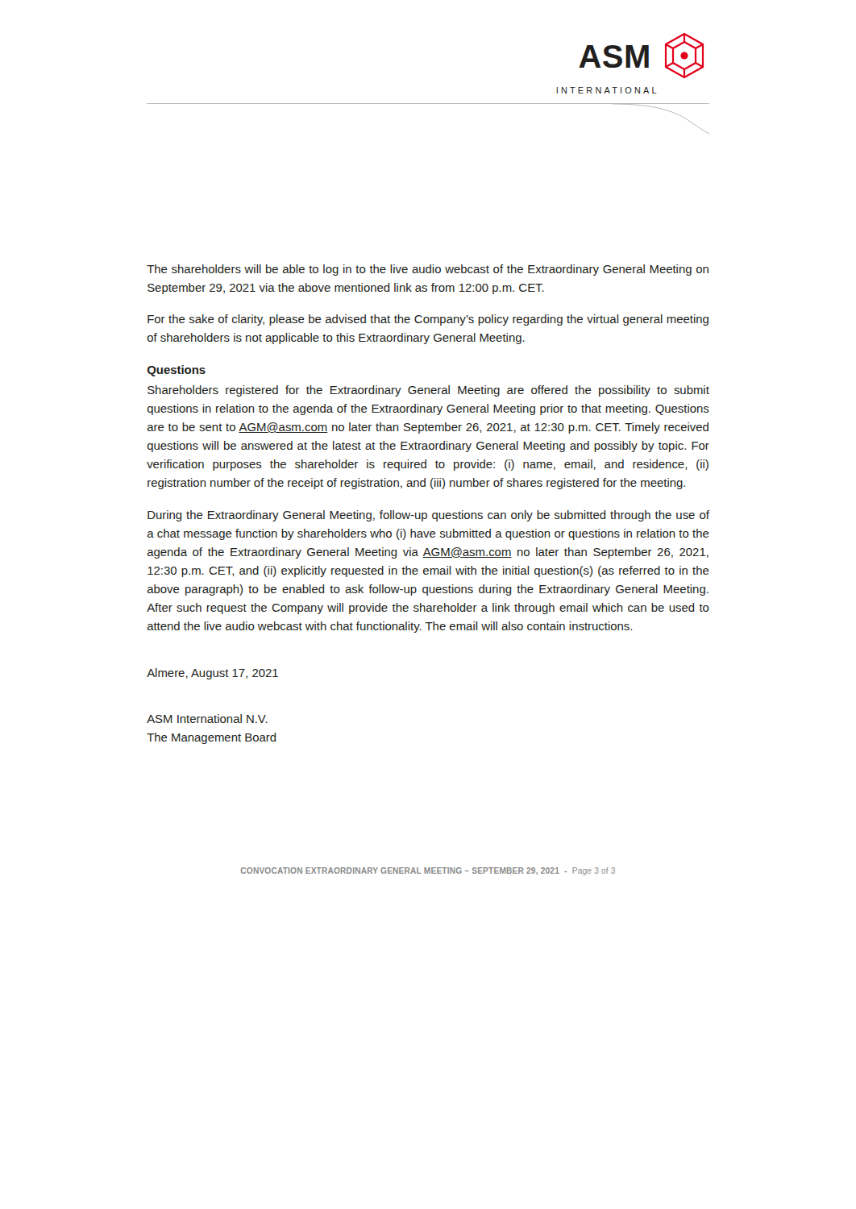ASM
INTERNATIONAL
The shareholders will be able to log in to the live audio webcast of the Extraordinary General Meeting on September 29, 2021 via the above mentioned link as from 12:00 p.m. CET.
For the sake of clarity, please be advised that the Company’s policy regarding the virtual general meeting of shareholders is not applicable to this Extraordinary General Meeting.
Questions
Shareholders registered for the Extraordinary General Meeting are offered the possibility to submit questions in relation to the agenda of the Extraordinary General Meeting prior to that meeting. Questions are to be sent to AGM@asm.com no later than September 26, 2021, at 12:30 p.m. CET. Timely received questions will be answered at the latest at the Extraordinary General Meeting and possibly by topic. For verification purposes the shareholder is required to provide: (i) name, email, and residence, (ii) registration number of the receipt of registration, and (iii) number of shares registered for the meeting.
During the Extraordinary General Meeting, follow-up questions can only be submitted through the use of a chat message function by shareholders who (i) have submitted a question or questions in relation to the agenda of the Extraordinary General Meeting via AGM@asm.com no later than September 26, 2021, 12:30 p.m. CET, and (ii) explicitly requested in the email with the initial question(s) (as referred to in the above paragraph) to be enabled to ask follow-up questions during the Extraordinary General Meeting. After such request the Company will provide the shareholder a link through email which can be used to attend the live audio webcast with chat functionality. The email will also contain instructions.
Almere, August 17, 2021
ASM International N.V.
The Management Board
CONVOCATION EXTRAORDINARY GENERAL MEETING – SEPTEMBER 29, 2021 - Page 3 of 3